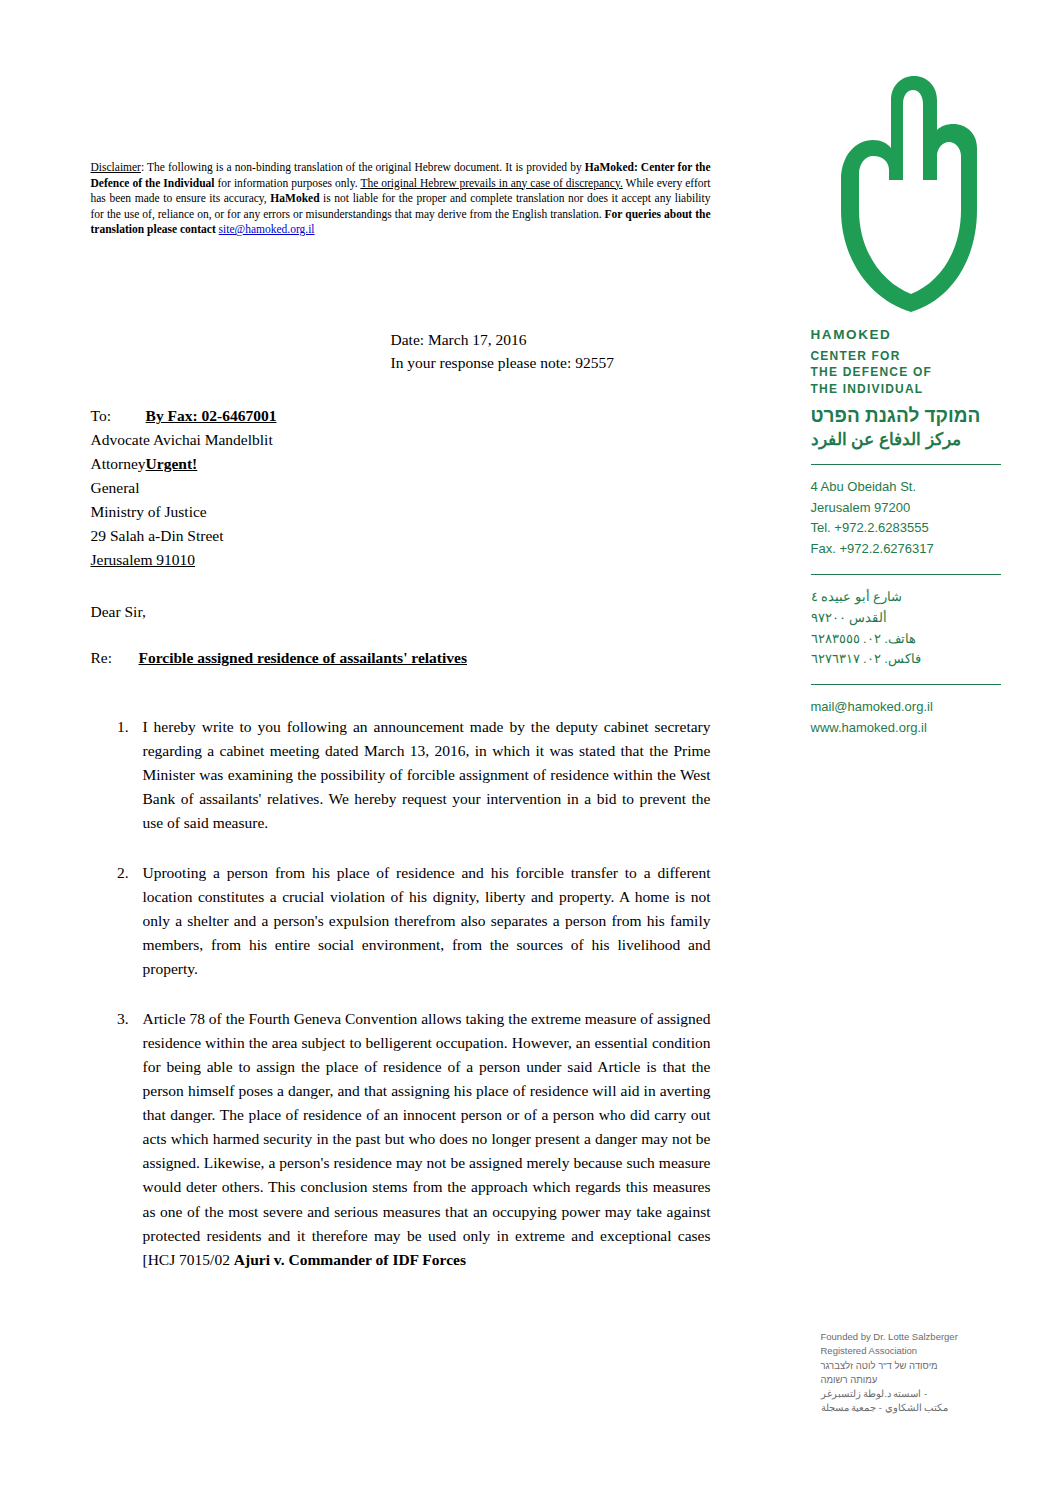HAMOKED
CENTER FOR
THE DEFENCE OF
THE INDIVIDUAL
המוקד להגנת הפרט
مركز الدفاع عن الفرد
4 Abu Obeidah St.
Jerusalem 97200
Tel. +972.2.6283555
Fax. +972.2.6276317
شارع أبو عبيده ٤
ألقدس ٩٧٢٠٠
هاتف. ٠٢. ٦٢٨٣٥٥٥
فاكس. ٠٢. ٦٢٧٦٣١٧
mail@hamoked.org.il
www.hamoked.org.il
Disclaimer: The following is a non-binding translation of the original Hebrew document. It is provided by HaMoked: Center for the Defence of the Individual for information purposes only. The original Hebrew prevails in any case of discrepancy. While every effort has been made to ensure its accuracy, HaMoked is not liable for the proper and complete translation nor does it accept any liability for the use of, reliance on, or for any errors or misunderstandings that may derive from the English translation. For queries about the translation please contact site@hamoked.org.il
Date: March 17, 2016
In your response please note: 92557
| To: | By Fax: 02-6467001 |
| Advocate Avichai Mandelblit |
| Attorney General | Urgent! |
| Ministry of Justice |
| 29 Salah a-Din Street |
| Jerusalem 91010 |
Dear Sir,
| Re: | Forcible assigned residence of assailants' relatives |
I hereby write to you following an announcement made by the deputy cabinet secretary regarding a cabinet meeting dated March 13, 2016, in which it was stated that the Prime Minister was examining the possibility of forcible assignment of residence within the West Bank of assailants' relatives. We hereby request your intervention in a bid to prevent the use of said measure.
Uprooting a person from his place of residence and his forcible transfer to a different location constitutes a crucial violation of his dignity, liberty and property. A home is not only a shelter and a person's expulsion therefrom also separates a person from his family members, from his entire social environment, from the sources of his livelihood and property.
Article 78 of the Fourth Geneva Convention allows taking the extreme measure of assigned residence within the area subject to belligerent occupation. However, an essential condition for being able to assign the place of residence of a person under said Article is that the person himself poses a danger, and that assigning his place of residence will aid in averting that danger. The place of residence of an innocent person or of a person who did carry out acts which harmed security in the past but who does no longer present a danger may not be assigned. Likewise, a person's residence may not be assigned merely because such measure would deter others. This conclusion stems from the approach which regards this measures as one of the most severe and serious measures that an occupying power may take against protected residents and it therefore may be used only in extreme and exceptional cases [HCJ 7015/02 Ajuri v. Commander of IDF Forces
Founded by Dr. Lotte Salzberger
Registered Association
מיסודה של ד"ר לוטה זלצברגר
עמותה רשומה
اسسته د.لوطة زلتسبرغر -
مكتب الشكاوي - جمعية مسجلة